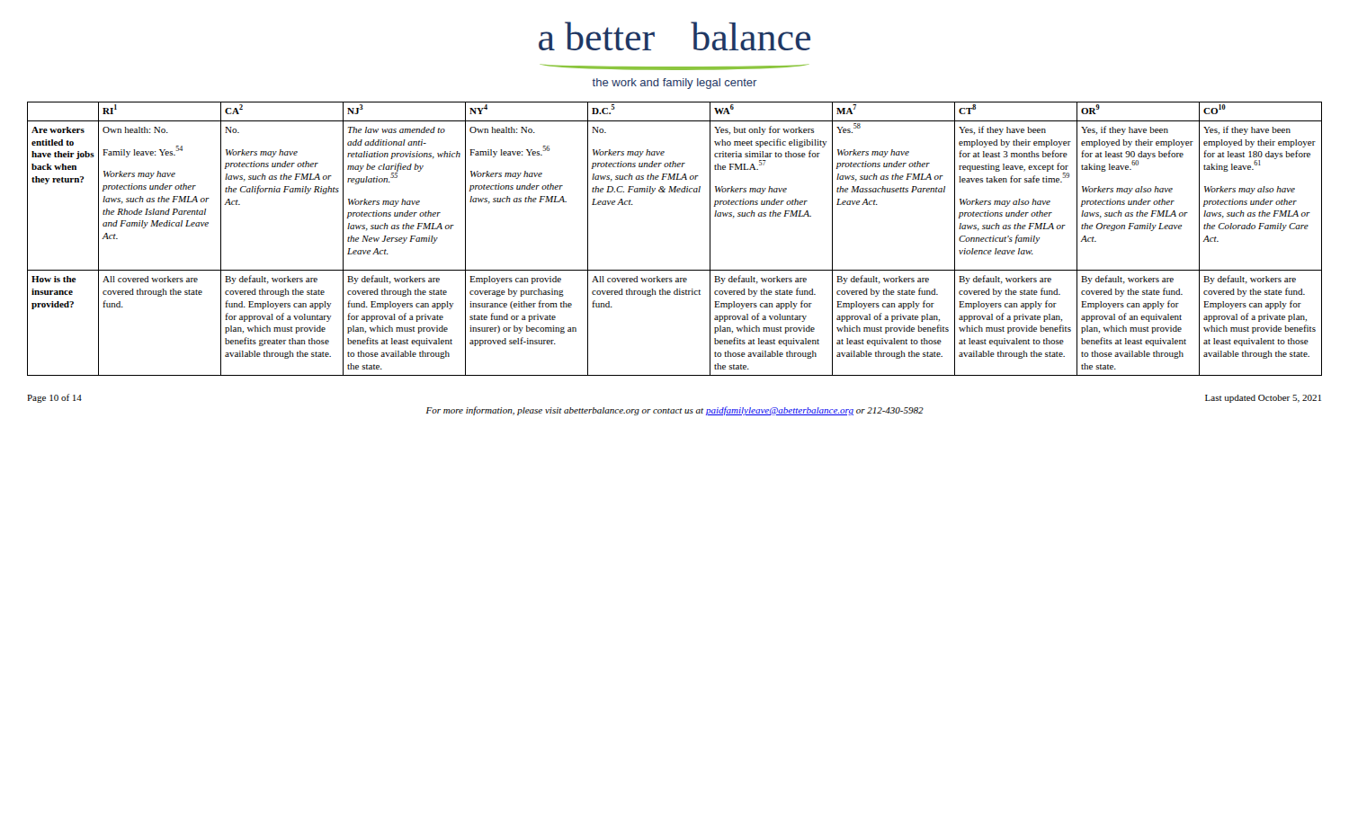a better balance
the work and family legal center
| | RI 1 | CA 2 | NJ 3 | NY 4 | D.C. 5 | WA 6 | MA 7 | CT 8 | OR 9 | CO 10 |
| --- | --- | --- | --- | --- | --- | --- | --- | --- | --- | --- |
| Are workers entitled to have their jobs back when they return? | Own health: No. Family leave: Yes. 54 Workers may have protections under other laws, such as the FMLA or the Rhode Island Parental and Family Medical Leave Act. | No. Workers may have protections under other laws, such as the FMLA or the California Family Rights Act. | The law was amended to add additional anti-retaliation provisions, which may be clarified by regulation. 55 Workers may have protections under other laws, such as the FMLA or the New Jersey Family Leave Act. | Own health: No. Family leave: Yes. 56 Workers may have protections under other laws, such as the FMLA. | No. Workers may have protections under other laws, such as the FMLA or the D.C. Family & Medical Leave Act. | Yes, but only for workers who meet specific eligibility criteria similar to those for the FMLA. 57 Workers may have protections under other laws, such as the FMLA. | Yes. 58 Workers may have protections under other laws, such as the FMLA or the Massachusetts Parental Leave Act. | Yes, if they have been employed by their employer for at least 3 months before requesting leave, except for leaves taken for safe time. 59 Workers may also have protections under other laws, such as the FMLA or Connecticut's family violence leave law. | Yes, if they have been employed by their employer for at least 90 days before taking leave. 60 Workers may also have protections under other laws, such as the FMLA or the Oregon Family Leave Act. | Yes, if they have been employed by their employer for at least 180 days before taking leave. 61 Workers may also have protections under other laws, such as the FMLA or the Colorado Family Care Act. |
| How is the insurance provided? | All covered workers are covered through the state fund. | By default, workers are covered through the state fund. Employers can apply for approval of a voluntary plan, which must provide benefits greater than those available through the state. | By default, workers are covered through the state fund. Employers can apply for approval of a private plan, which must provide benefits at least equivalent to those available through the state. | Employers can provide coverage by purchasing insurance (either from the state fund or a private insurer) or by becoming an approved self-insurer. | All covered workers are covered through the district fund. | By default, workers are covered by the state fund. Employers can apply for approval of a voluntary plan, which must provide benefits at least equivalent to those available through the state. | By default, workers are covered by the state fund. Employers can apply for approval of a private plan, which must provide benefits at least equivalent to those available through the state. | By default, workers are covered by the state fund. Employers can apply for approval of a private plan, which must provide benefits at least equivalent to those available through the state. | By default, workers are covered by the state fund. Employers can apply for approval of an equivalent plan, which must provide benefits at least equivalent to those available through the state. | By default, workers are covered by the state fund. Employers can apply for approval of a private plan, which must provide benefits at least equivalent to those available through the state. |
Page 10 of 14
Last updated October 5, 2021
For more information, please visit abetterbalance.org or contact us at paidfamilyleave@abetterbalance.org or 212-430-5982